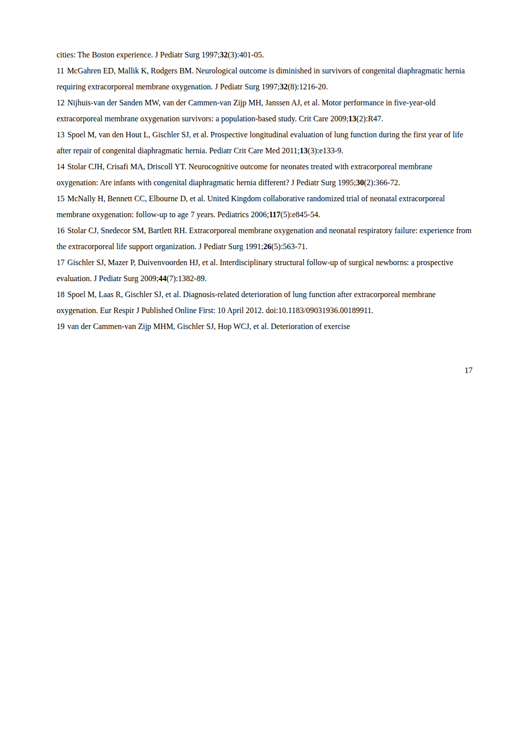cities: The Boston experience. J Pediatr Surg 1997;32(3):401-05.
11 McGahren ED, Mallik K, Rodgers BM. Neurological outcome is diminished in survivors of congenital diaphragmatic hernia requiring extracorporeal membrane oxygenation. J Pediatr Surg 1997;32(8):1216-20.
12 Nijhuis-van der Sanden MW, van der Cammen-van Zijp MH, Janssen AJ, et al. Motor performance in five-year-old extracorporeal membrane oxygenation survivors: a population-based study. Crit Care 2009;13(2):R47.
13 Spoel M, van den Hout L, Gischler SJ, et al. Prospective longitudinal evaluation of lung function during the first year of life after repair of congenital diaphragmatic hernia. Pediatr Crit Care Med 2011;13(3):e133-9.
14 Stolar CJH, Crisafi MA, Driscoll YT. Neurocognitive outcome for neonates treated with extracorporeal membrane oxygenation: Are infants with congenital diaphragmatic hernia different? J Pediatr Surg 1995;30(2):366-72.
15 McNally H, Bennett CC, Elbourne D, et al. United Kingdom collaborative randomized trial of neonatal extracorporeal membrane oxygenation: follow-up to age 7 years. Pediatrics 2006;117(5):e845-54.
16 Stolar CJ, Snedecor SM, Bartlett RH. Extracorporeal membrane oxygenation and neonatal respiratory failure: experience from the extracorporeal life support organization. J Pediatr Surg 1991;26(5):563-71.
17 Gischler SJ, Mazer P, Duivenvoorden HJ, et al. Interdisciplinary structural follow-up of surgical newborns: a prospective evaluation. J Pediatr Surg 2009;44(7):1382-89.
18 Spoel M, Laas R, Gischler SJ, et al. Diagnosis-related deterioration of lung function after extracorporeal membrane oxygenation. Eur Respir J Published Online First: 10 April 2012. doi:10.1183/09031936.00189911.
19van der Cammen-van Zijp MHM, Gischler SJ, Hop WCJ, et al. Deterioration of exercise
17